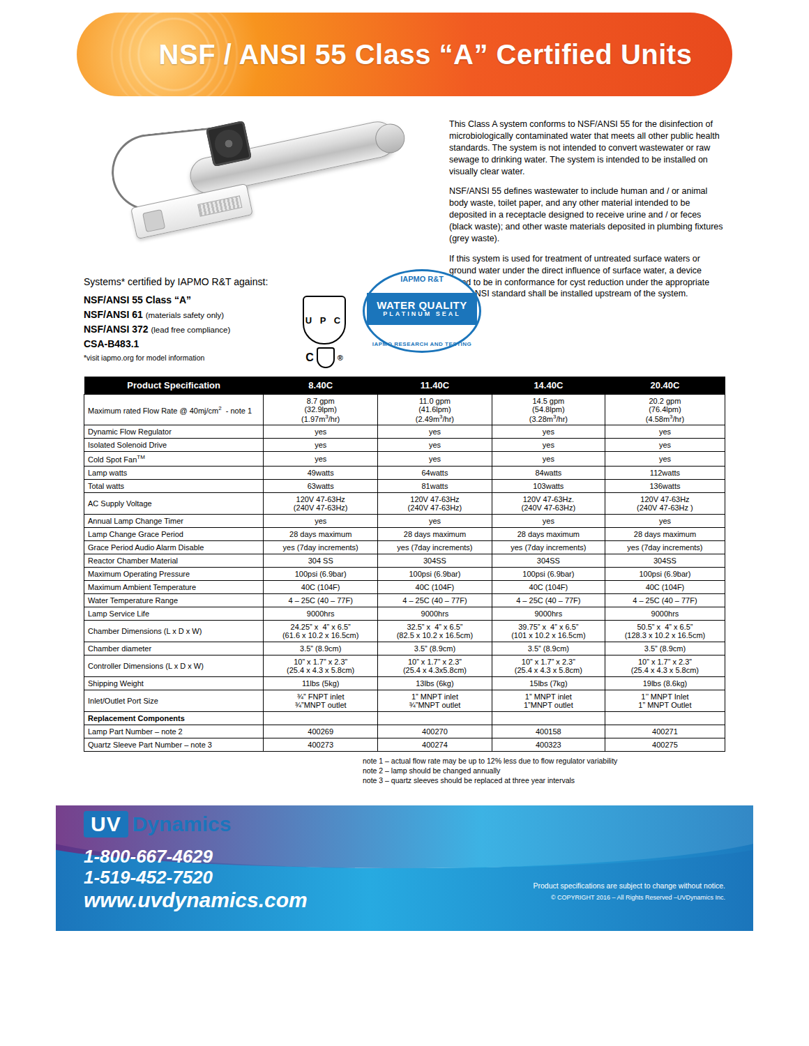NSF / ANSI 55 Class “A” Certified Units
Systems* certified by IAPMO R&T against:
NSF/ANSI 55 Class “A”
NSF/ANSI 61 (materials safety only)
NSF/ANSI 372 (lead free compliance)
CSA-B483.1
*visit iapmo.org for model information
U P C
C ®
IAPMO R&T
WATER QUALITY PLATINUM SEAL
IAPMO RESEARCH AND TESTING
This Class A system conforms to NSF/ANSI 55 for the disinfection of microbiologically contaminated water that meets all other public health standards. The system is not intended to convert wastewater or raw sewage to drinking water. The system is intended to be installed on visually clear water.
NSF/ANSI 55 defines wastewater to include human and / or animal body waste, toilet paper, and any other material intended to be deposited in a receptacle designed to receive urine and / or feces (black waste); and other waste materials deposited in plumbing fixtures (grey waste).
If this system is used for treatment of untreated surface waters or ground water under the direct influence of surface water, a device found to be in conformance for cyst reduction under the appropriate NSF/ANSI standard shall be installed upstream of the system.
| Product Specification | 8.40C | 11.40C | 14.40C | 20.40C |
| --- | --- | --- | --- | --- |
| Maximum rated Flow Rate @ 40mj/cm 2 - note 1 | 8.7 gpm (32.9lpm) (1.97m 3 /hr) | 11.0 gpm (41.6lpm) (2.49m 3 /hr) | 14.5 gpm (54.8lpm) (3.28m 3 /hr) | 20.2 gpm (76.4lpm) (4.58m 3 /hr) |
| Dynamic Flow Regulator | yes | yes | yes | yes |
| Isolated Solenoid Drive | yes | yes | yes | yes |
| Cold Spot Fan TM | yes | yes | yes | yes |
| Lamp watts | 49watts | 64watts | 84watts | 112watts |
| Total watts | 63watts | 81watts | 103watts | 136watts |
| AC Supply Voltage | 120V 47-63Hz (240V 47-63Hz) | 120V 47-63Hz (240V 47-63Hz) | 120V 47-63Hz. (240V 47-63Hz) | 120V 47-63Hz (240V 47-63Hz ) |
| Annual Lamp Change Timer | yes | yes | yes | yes |
| Lamp Change Grace Period | 28 days maximum | 28 days maximum | 28 days maximum | 28 days maximum |
| Grace Period Audio Alarm Disable | yes (7day increments) | yes (7day increments) | yes (7day increments) | yes (7day increments) |
| Reactor Chamber Material | 304 SS | 304SS | 304SS | 304SS |
| Maximum Operating Pressure | 100psi (6.9bar) | 100psi (6.9bar) | 100psi (6.9bar) | 100psi (6.9bar) |
| Maximum Ambient Temperature | 40C (104F) | 40C (104F) | 40C (104F) | 40C (104F) |
| Water Temperature Range | 4 – 25C (40 – 77F) | 4 – 25C (40 – 77F) | 4 – 25C (40 – 77F) | 4 – 25C (40 – 77F) |
| Lamp Service Life | 9000hrs | 9000hrs | 9000hrs | 9000hrs |
| Chamber Dimensions (L x D x W) | 24.25” x 4” x 6.5” (61.6 x 10.2 x 16.5cm) | 32.5” x 4” x 6.5” (82.5 x 10.2 x 16.5cm) | 39.75” x 4” x 6.5” (101 x 10.2 x 16.5cm) | 50.5” x 4” x 6.5” (128.3 x 10.2 x 16.5cm) |
| Chamber diameter | 3.5” (8.9cm) | 3.5” (8.9cm) | 3.5” (8.9cm) | 3.5” (8.9cm) |
| Controller Dimensions (L x D x W) | 10” x 1.7” x 2.3” (25.4 x 4.3 x 5.8cm) | 10” x 1.7” x 2.3” (25.4 x 4.3x5.8cm) | 10” x 1.7” x 2.3” (25.4 x 4.3 x 5.8cm) | 10” x 1.7” x 2.3” (25.4 x 4.3 x 5.8cm) |
| Shipping Weight | 11lbs (5kg) | 13lbs (6kg) | 15lbs (7kg) | 19lbs (8.6kg) |
| Inlet/Outlet Port Size | ¾” FNPT inlet ¾”MNPT outlet | 1” MNPT inlet ¾”MNPT outlet | 1” MNPT inlet 1”MNPT outlet | 1’’ MNPT Inlet 1” MNPT Outlet |
| Replacement Components | | | | |
| Lamp Part Number – note 2 | 400269 | 400270 | 400158 | 400271 |
| Quartz Sleeve Part Number – note 3 | 400273 | 400274 | 400323 | 400275 |
note 1 – actual flow rate may be up to 12% less due to flow regulator variability
note 2 – lamp should be changed annually
note 3 – quartz sleeves should be replaced at three year intervals
UV Dynamics
1-800-667-4629
1-519-452-7520
www.uvdynamics.com
Product specifications are subject to change without notice.
© COPYRIGHT 2016 – All Rights Reserved –UVDynamics Inc.